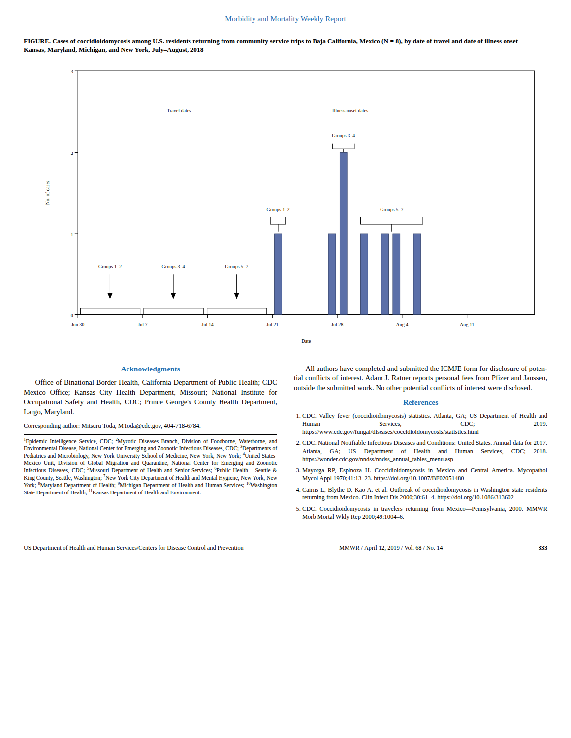Morbidity and Mortality Weekly Report
FIGURE. Cases of coccidioidomycosis among U.S. residents returning from community service trips to Baja California, Mexico (N = 8), by date of travel and date of illness onset — Kansas, Maryland, Michigan, and New York, July–August, 2018
3 2 1 0 No. of cases Jun 30 Jul 7 Jul 14 Jul 21 Jul 28 Aug 4 Aug 11 Date Travel dates Illness onset dates Groups 3–4 Groups 1–2 Groups 5–7 Groups 1–2 Groups 3–4 Groups 5–7
Acknowledgments
Office of Binational Border Health, California Department of Public Health; CDC Mexico Office; Kansas City Health Department, Missouri; National Institute for Occupational Safety and Health, CDC; Prince George's County Health Department, Largo, Maryland.
Corresponding author: Mitsuru Toda, MToda@cdc.gov, 404-718-6784.
1Epidemic Intelligence Service, CDC; 2Mycotic Diseases Branch, Division of Foodborne, Waterborne, and Environmental Disease, National Center for Emerging and Zoonotic Infectious Diseases, CDC; 3Departments of Pediatrics and Microbiology, New York University School of Medicine, New York, New York; 4United States-Mexico Unit, Division of Global Migration and Quarantine, National Center for Emerging and Zoonotic Infectious Diseases, CDC; 5Missouri Department of Health and Senior Services; 6Public Health – Seattle & King County, Seattle, Washington; 7New York City Department of Health and Mental Hygiene, New York, New York; 8Maryland Department of Health; 9Michigan Department of Health and Human Services; 10Washington State Department of Health; 11Kansas Department of Health and Environment.
All authors have completed and submitted the ICMJE form for disclosure of potential conflicts of interest. Adam J. Ratner reports personal fees from Pfizer and Janssen, outside the submitted work. No other potential conflicts of interest were disclosed.
References
CDC. Valley fever (coccidioidomycosis) statistics. Atlanta, GA; US Department of Health and Human Services, CDC; 2019. https://www.cdc.gov/fungal/diseases/coccidioidomycosis/statistics.html
CDC. National Notifiable Infectious Diseases and Conditions: United States. Annual data for 2017. Atlanta, GA; US Department of Health and Human Services, CDC; 2018. https://wonder.cdc.gov/nndss/nndss_annual_tables_menu.asp
Mayorga RP, Espinoza H. Coccidioidomycosis in Mexico and Central America. Mycopathol Mycol Appl 1970;41:13–23. https://doi.org/10.1007/BF02051480
Cairns L, Blythe D, Kao A, et al. Outbreak of coccidioidomycosis in Washington state residents returning from Mexico. Clin Infect Dis 2000;30:61–4. https://doi.org/10.1086/313602
CDC. Coccidioidomycosis in travelers returning from Mexico—Pennsylvania, 2000. MMWR Morb Mortal Wkly Rep 2000;49:1004–6.
US Department of Health and Human Services/Centers for Disease Control and Prevention
MMWR / April 12, 2019 / Vol. 68 / No. 14
333